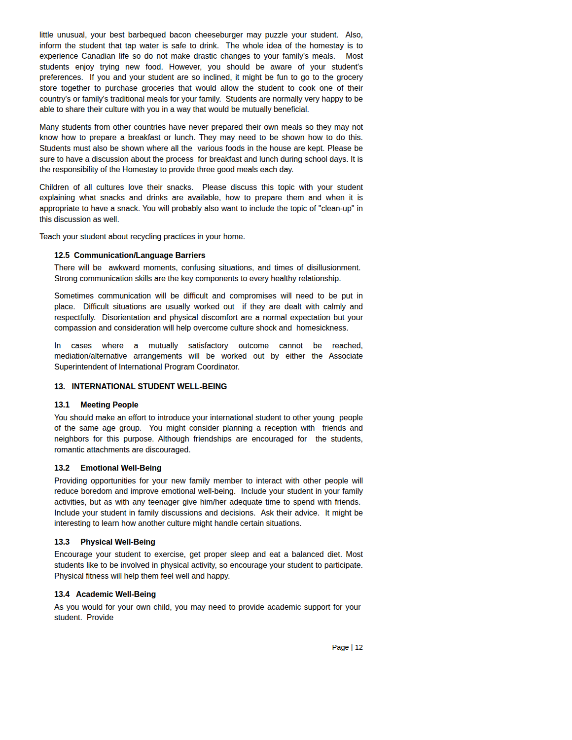little unusual, your best barbequed bacon cheeseburger may puzzle your student. Also, inform the student that tap water is safe to drink. The whole idea of the homestay is to experience Canadian life so do not make drastic changes to your family's meals. Most students enjoy trying new food. However, you should be aware of your student's preferences. If you and your student are so inclined, it might be fun to go to the grocery store together to purchase groceries that would allow the student to cook one of their country's or family's traditional meals for your family. Students are normally very happy to be able to share their culture with you in a way that would be mutually beneficial.
Many students from other countries have never prepared their own meals so they may not know how to prepare a breakfast or lunch. They may need to be shown how to do this. Students must also be shown where all the various foods in the house are kept. Please be sure to have a discussion about the process for breakfast and lunch during school days. It is the responsibility of the Homestay to provide three good meals each day.
Children of all cultures love their snacks. Please discuss this topic with your student explaining what snacks and drinks are available, how to prepare them and when it is appropriate to have a snack. You will probably also want to include the topic of "clean-up" in this discussion as well.
Teach your student about recycling practices in your home.
12.5 Communication/Language Barriers
There will be awkward moments, confusing situations, and times of disillusionment. Strong communication skills are the key components to every healthy relationship.
Sometimes communication will be difficult and compromises will need to be put in place. Difficult situations are usually worked out if they are dealt with calmly and respectfully. Disorientation and physical discomfort are a normal expectation but your compassion and consideration will help overcome culture shock and homesickness.
In cases where a mutually satisfactory outcome cannot be reached, mediation/alternative arrangements will be worked out by either the Associate Superintendent of International Program Coordinator.
13. INTERNATIONAL STUDENT WELL-BEING
13.1 Meeting People
You should make an effort to introduce your international student to other young people of the same age group. You might consider planning a reception with friends and neighbors for this purpose. Although friendships are encouraged for the students, romantic attachments are discouraged.
13.2 Emotional Well-Being
Providing opportunities for your new family member to interact with other people will reduce boredom and improve emotional well-being. Include your student in your family activities, but as with any teenager give him/her adequate time to spend with friends. Include your student in family discussions and decisions. Ask their advice. It might be interesting to learn how another culture might handle certain situations.
13.3 Physical Well-Being
Encourage your student to exercise, get proper sleep and eat a balanced diet. Most students like to be involved in physical activity, so encourage your student to participate. Physical fitness will help them feel well and happy.
13.4 Academic Well-Being
As you would for your own child, you may need to provide academic support for your student. Provide
Page | 12